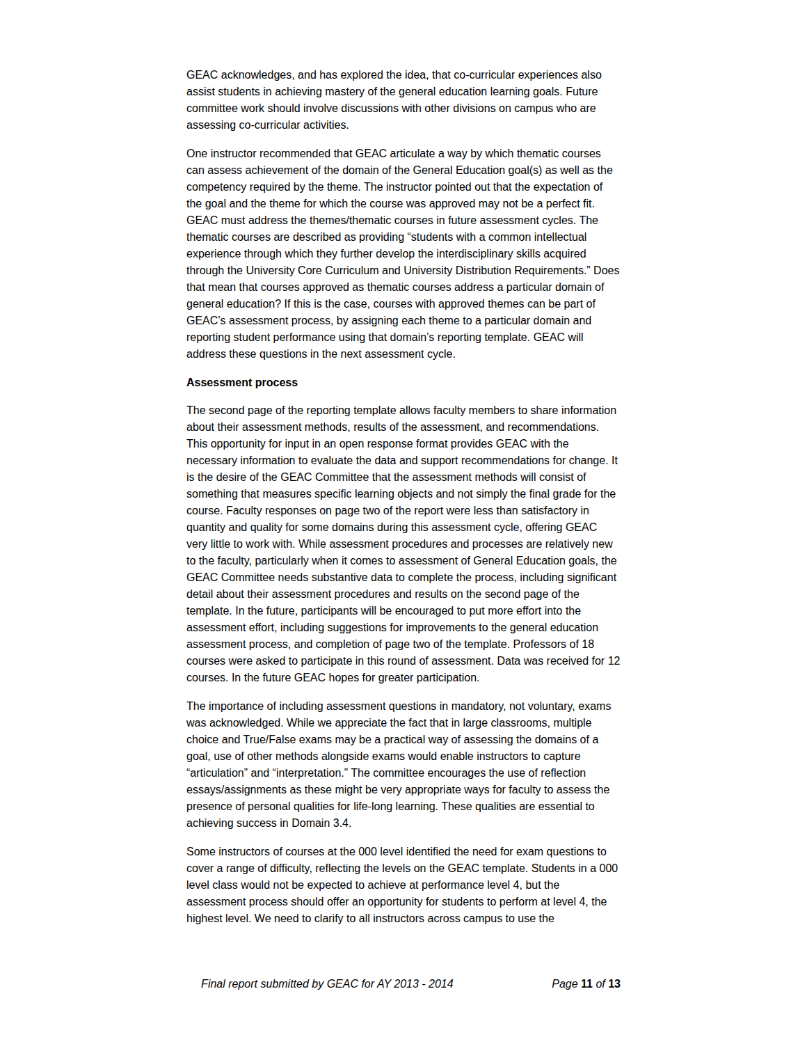GEAC acknowledges, and has explored the idea, that co-curricular experiences also assist students in achieving mastery of the general education learning goals. Future committee work should involve discussions with other divisions on campus who are assessing co-curricular activities.
One instructor recommended that GEAC articulate a way by which thematic courses can assess achievement of the domain of the General Education goal(s) as well as the competency required by the theme. The instructor pointed out that the expectation of the goal and the theme for which the course was approved may not be a perfect fit. GEAC must address the themes/thematic courses in future assessment cycles. The thematic courses are described as providing “students with a common intellectual experience through which they further develop the interdisciplinary skills acquired through the University Core Curriculum and University Distribution Requirements.” Does that mean that courses approved as thematic courses address a particular domain of general education? If this is the case, courses with approved themes can be part of GEAC’s assessment process, by assigning each theme to a particular domain and reporting student performance using that domain’s reporting template. GEAC will address these questions in the next assessment cycle.
Assessment process
The second page of the reporting template allows faculty members to share information about their assessment methods, results of the assessment, and recommendations. This opportunity for input in an open response format provides GEAC with the necessary information to evaluate the data and support recommendations for change. It is the desire of the GEAC Committee that the assessment methods will consist of something that measures specific learning objects and not simply the final grade for the course. Faculty responses on page two of the report were less than satisfactory in quantity and quality for some domains during this assessment cycle, offering GEAC very little to work with. While assessment procedures and processes are relatively new to the faculty, particularly when it comes to assessment of General Education goals, the GEAC Committee needs substantive data to complete the process, including significant detail about their assessment procedures and results on the second page of the template. In the future, participants will be encouraged to put more effort into the assessment effort, including suggestions for improvements to the general education assessment process, and completion of page two of the template. Professors of 18 courses were asked to participate in this round of assessment. Data was received for 12 courses. In the future GEAC hopes for greater participation.
The importance of including assessment questions in mandatory, not voluntary, exams was acknowledged. While we appreciate the fact that in large classrooms, multiple choice and True/False exams may be a practical way of assessing the domains of a goal, use of other methods alongside exams would enable instructors to capture “articulation” and “interpretation.” The committee encourages the use of reflection essays/assignments as these might be very appropriate ways for faculty to assess the presence of personal qualities for life-long learning. These qualities are essential to achieving success in Domain 3.4.
Some instructors of courses at the 000 level identified the need for exam questions to cover a range of difficulty, reflecting the levels on the GEAC template. Students in a 000 level class would not be expected to achieve at performance level 4, but the assessment process should offer an opportunity for students to perform at level 4, the highest level. We need to clarify to all instructors across campus to use the
Final report submitted by GEAC for AY 2013 - 2014
Page 11 of 13